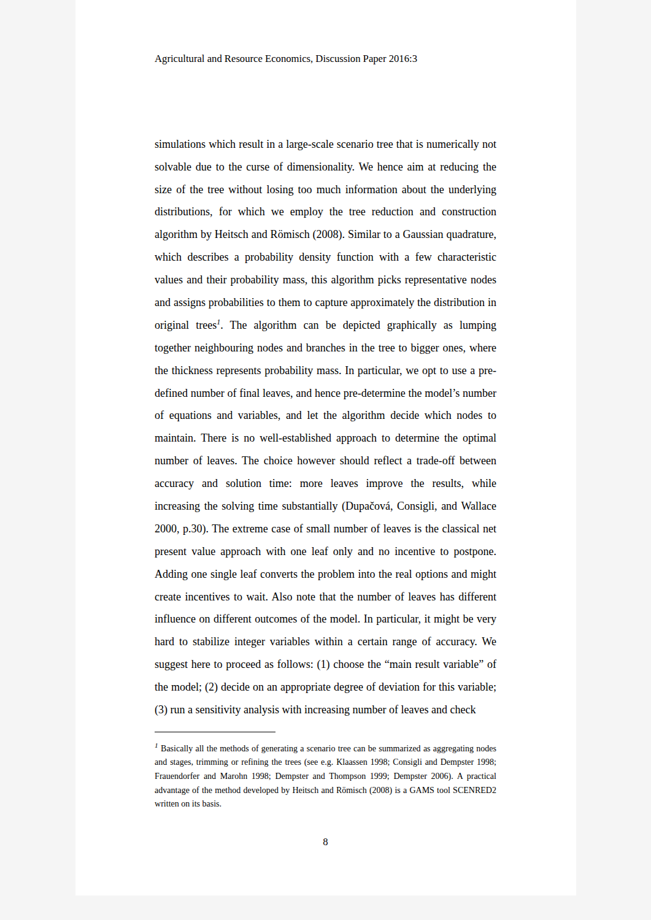Agricultural and Resource Economics, Discussion Paper 2016:3
simulations which result in a large-scale scenario tree that is numerically not solvable due to the curse of dimensionality. We hence aim at reducing the size of the tree without losing too much information about the underlying distributions, for which we employ the tree reduction and construction algorithm by Heitsch and Römisch (2008). Similar to a Gaussian quadrature, which describes a probability density function with a few characteristic values and their probability mass, this algorithm picks representative nodes and assigns probabilities to them to capture approximately the distribution in original trees1. The algorithm can be depicted graphically as lumping together neighbouring nodes and branches in the tree to bigger ones, where the thickness represents probability mass. In particular, we opt to use a pre-defined number of final leaves, and hence pre-determine the model’s number of equations and variables, and let the algorithm decide which nodes to maintain. There is no well-established approach to determine the optimal number of leaves. The choice however should reflect a trade-off between accuracy and solution time: more leaves improve the results, while increasing the solving time substantially (Dupačová, Consigli, and Wallace 2000, p.30). The extreme case of small number of leaves is the classical net present value approach with one leaf only and no incentive to postpone. Adding one single leaf converts the problem into the real options and might create incentives to wait. Also note that the number of leaves has different influence on different outcomes of the model. In particular, it might be very hard to stabilize integer variables within a certain range of accuracy. We suggest here to proceed as follows: (1) choose the “main result variable” of the model; (2) decide on an appropriate degree of deviation for this variable; (3) run a sensitivity analysis with increasing number of leaves and check
1 Basically all the methods of generating a scenario tree can be summarized as aggregating nodes and stages, trimming or refining the trees (see e.g. Klaassen 1998; Consigli and Dempster 1998; Frauendorfer and Marohn 1998; Dempster and Thompson 1999; Dempster 2006). A practical advantage of the method developed by Heitsch and Römisch (2008) is a GAMS tool SCENRED2 written on its basis.
8